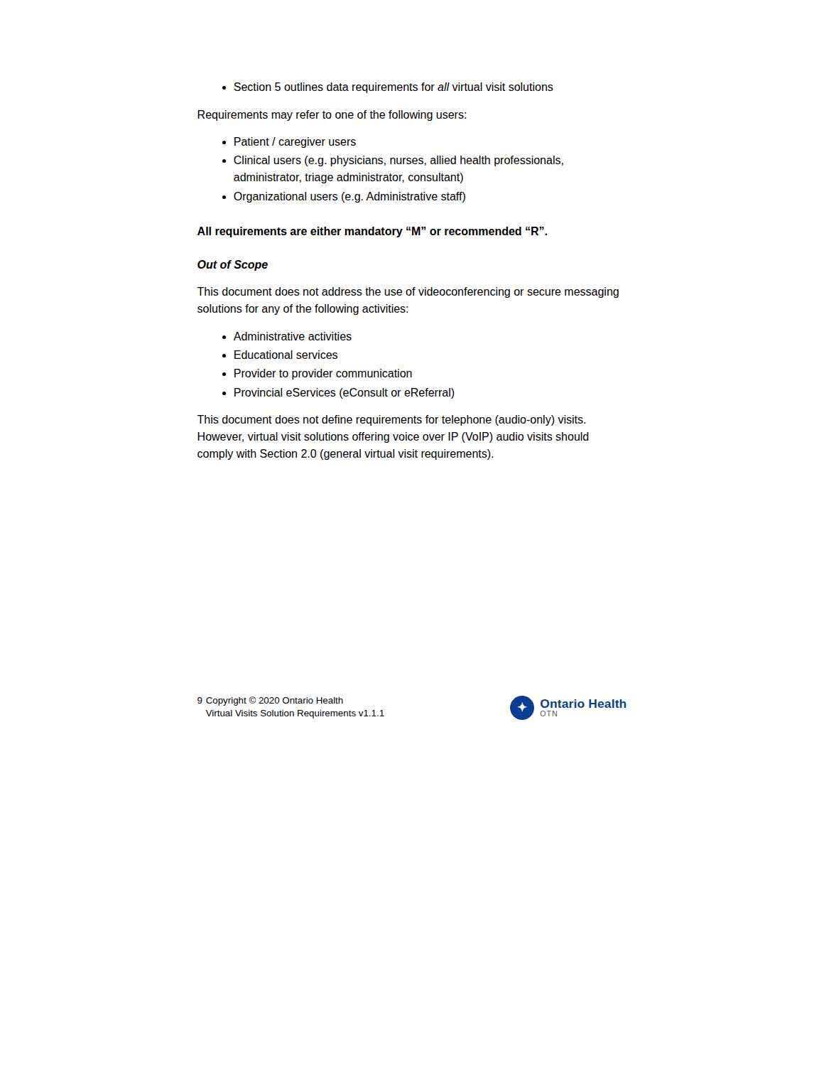Section 5 outlines data requirements for all virtual visit solutions
Requirements may refer to one of the following users:
Patient / caregiver users
Clinical users (e.g. physicians, nurses, allied health professionals, administrator, triage administrator, consultant)
Organizational users (e.g. Administrative staff)
All requirements are either mandatory “M” or recommended “R”.
Out of Scope
This document does not address the use of videoconferencing or secure messaging solutions for any of the following activities:
Administrative activities
Educational services
Provider to provider communication
Provincial eServices (eConsult or eReferral)
This document does not define requirements for telephone (audio-only) visits. However, virtual visit solutions offering voice over IP (VoIP) audio visits should comply with Section 2.0 (general virtual visit requirements).
9 Copyright © 2020 Ontario Health
Virtual Visits Solution Requirements v1.1.1
✦
Ontario Health
OTN